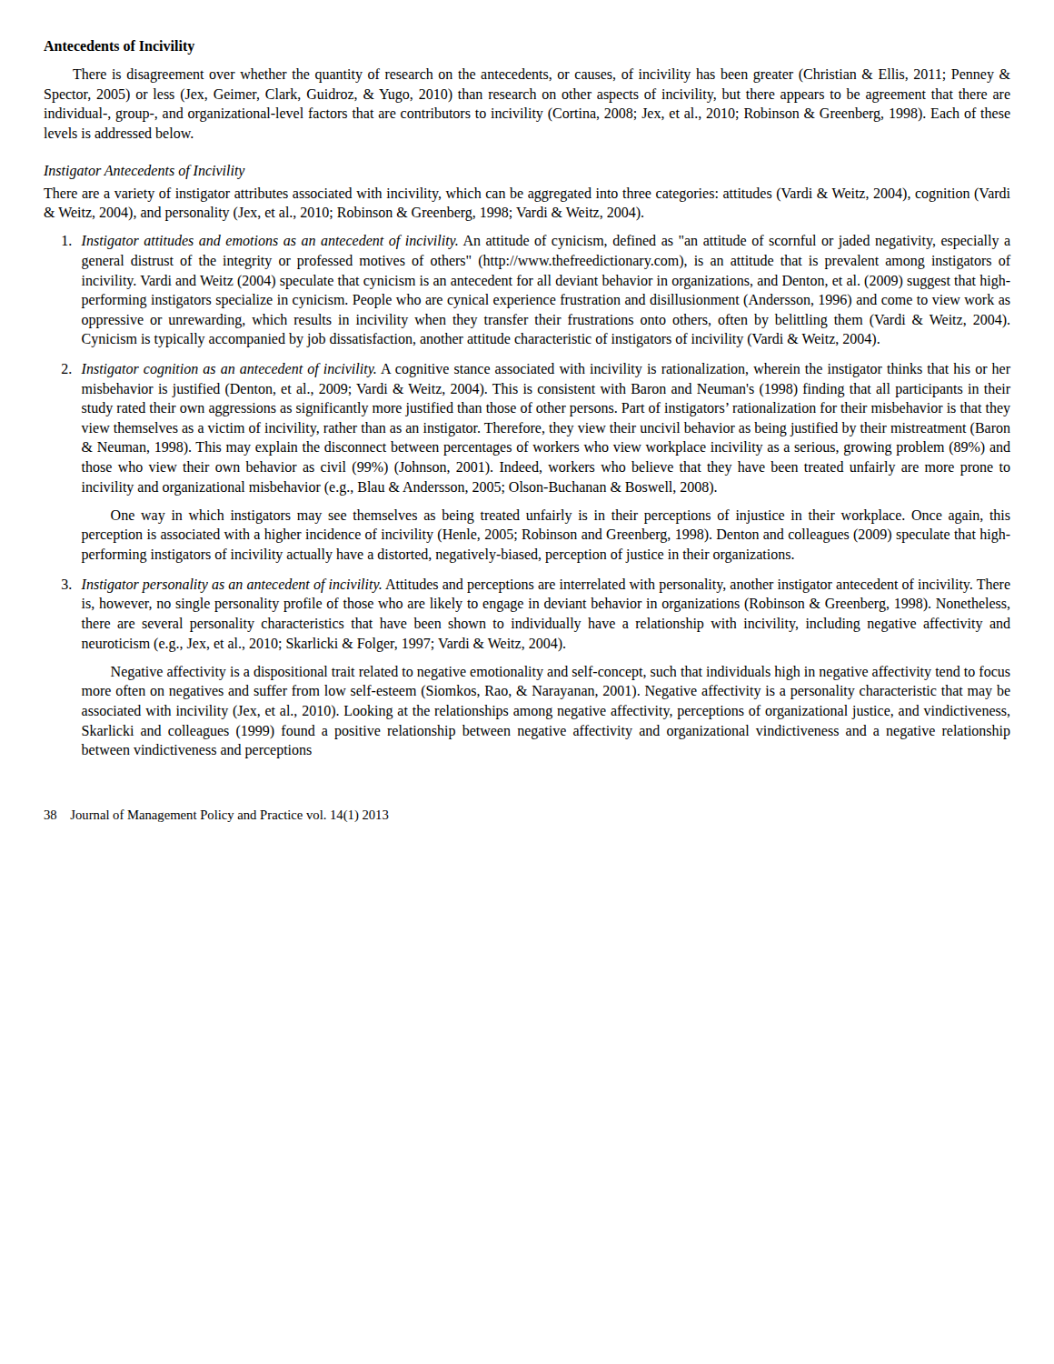Antecedents of Incivility
There is disagreement over whether the quantity of research on the antecedents, or causes, of incivility has been greater (Christian & Ellis, 2011; Penney & Spector, 2005) or less (Jex, Geimer, Clark, Guidroz, & Yugo, 2010) than research on other aspects of incivility, but there appears to be agreement that there are individual-, group-, and organizational-level factors that are contributors to incivility (Cortina, 2008; Jex, et al., 2010; Robinson & Greenberg, 1998). Each of these levels is addressed below.
Instigator Antecedents of Incivility
There are a variety of instigator attributes associated with incivility, which can be aggregated into three categories: attitudes (Vardi & Weitz, 2004), cognition (Vardi & Weitz, 2004), and personality (Jex, et al., 2010; Robinson & Greenberg, 1998; Vardi & Weitz, 2004).
Instigator attitudes and emotions as an antecedent of incivility. An attitude of cynicism, defined as "an attitude of scornful or jaded negativity, especially a general distrust of the integrity or professed motives of others" (http://www.thefreedictionary.com), is an attitude that is prevalent among instigators of incivility. Vardi and Weitz (2004) speculate that cynicism is an antecedent for all deviant behavior in organizations, and Denton, et al. (2009) suggest that high-performing instigators specialize in cynicism. People who are cynical experience frustration and disillusionment (Andersson, 1996) and come to view work as oppressive or unrewarding, which results in incivility when they transfer their frustrations onto others, often by belittling them (Vardi & Weitz, 2004). Cynicism is typically accompanied by job dissatisfaction, another attitude characteristic of instigators of incivility (Vardi & Weitz, 2004).
Instigator cognition as an antecedent of incivility. A cognitive stance associated with incivility is rationalization, wherein the instigator thinks that his or her misbehavior is justified (Denton, et al., 2009; Vardi & Weitz, 2004). This is consistent with Baron and Neuman's (1998) finding that all participants in their study rated their own aggressions as significantly more justified than those of other persons. Part of instigators’ rationalization for their misbehavior is that they view themselves as a victim of incivility, rather than as an instigator. Therefore, they view their uncivil behavior as being justified by their mistreatment (Baron & Neuman, 1998). This may explain the disconnect between percentages of workers who view workplace incivility as a serious, growing problem (89%) and those who view their own behavior as civil (99%) (Johnson, 2001). Indeed, workers who believe that they have been treated unfairly are more prone to incivility and organizational misbehavior (e.g., Blau & Andersson, 2005; Olson-Buchanan & Boswell, 2008).
One way in which instigators may see themselves as being treated unfairly is in their perceptions of injustice in their workplace. Once again, this perception is associated with a higher incidence of incivility (Henle, 2005; Robinson and Greenberg, 1998). Denton and colleagues (2009) speculate that high-performing instigators of incivility actually have a distorted, negatively-biased, perception of justice in their organizations.
Instigator personality as an antecedent of incivility. Attitudes and perceptions are interrelated with personality, another instigator antecedent of incivility. There is, however, no single personality profile of those who are likely to engage in deviant behavior in organizations (Robinson & Greenberg, 1998). Nonetheless, there are several personality characteristics that have been shown to individually have a relationship with incivility, including negative affectivity and neuroticism (e.g., Jex, et al., 2010; Skarlicki & Folger, 1997; Vardi & Weitz, 2004).
Negative affectivity is a dispositional trait related to negative emotionality and self-concept, such that individuals high in negative affectivity tend to focus more often on negatives and suffer from low self-esteem (Siomkos, Rao, & Narayanan, 2001). Negative affectivity is a personality characteristic that may be associated with incivility (Jex, et al., 2010). Looking at the relationships among negative affectivity, perceptions of organizational justice, and vindictiveness, Skarlicki and colleagues (1999) found a positive relationship between negative affectivity and organizational vindictiveness and a negative relationship between vindictiveness and perceptions
38 Journal of Management Policy and Practice vol. 14(1) 2013